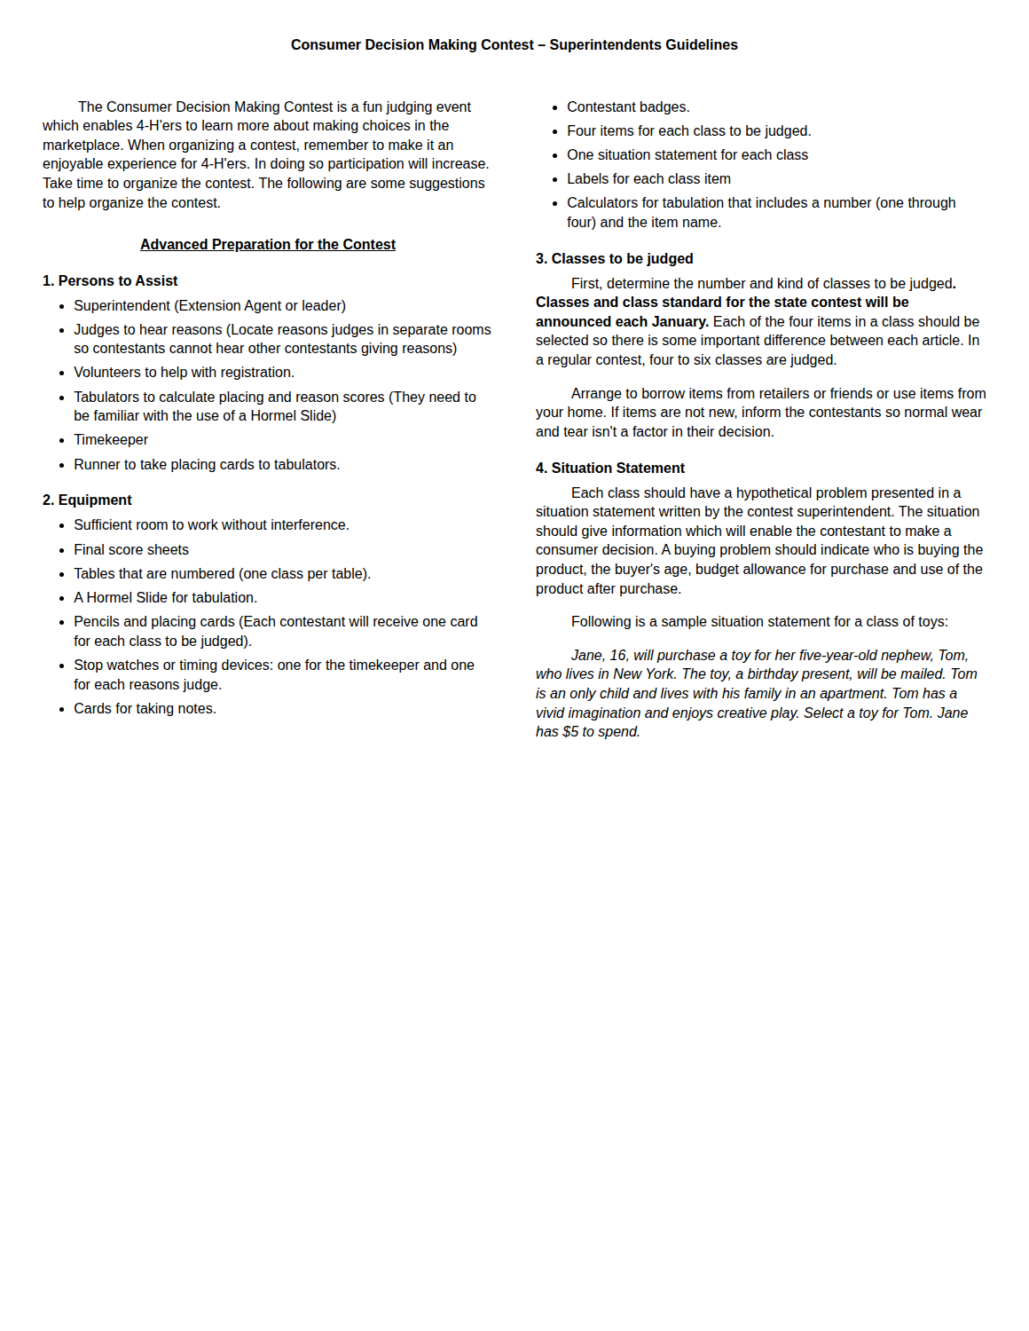Consumer Decision Making Contest – Superintendents Guidelines
The Consumer Decision Making Contest is a fun judging event which enables 4-H'ers to learn more about making choices in the marketplace. When organizing a contest, remember to make it an enjoyable experience for 4-H'ers. In doing so participation will increase. Take time to organize the contest. The following are some suggestions to help organize the contest.
Advanced Preparation for the Contest
1. Persons to Assist
Superintendent (Extension Agent or leader)
Judges to hear reasons (Locate reasons judges in separate rooms so contestants cannot hear other contestants giving reasons)
Volunteers to help with registration.
Tabulators to calculate placing and reason scores (They need to be familiar with the use of a Hormel Slide)
Timekeeper
Runner to take placing cards to tabulators.
2. Equipment
Sufficient room to work without interference.
Final score sheets
Tables that are numbered (one class per table).
A Hormel Slide for tabulation.
Pencils and placing cards (Each contestant will receive one card for each class to be judged).
Stop watches or timing devices: one for the timekeeper and one for each reasons judge.
Cards for taking notes.
Contestant badges.
Four items for each class to be judged.
One situation statement for each class
Labels for each class item
Calculators for tabulation that includes a number (one through four) and the item name.
3. Classes to be judged
First, determine the number and kind of classes to be judged. Classes and class standard for the state contest will be announced each January. Each of the four items in a class should be selected so there is some important difference between each article. In a regular contest, four to six classes are judged.
Arrange to borrow items from retailers or friends or use items from your home. If items are not new, inform the contestants so normal wear and tear isn't a factor in their decision.
4. Situation Statement
Each class should have a hypothetical problem presented in a situation statement written by the contest superintendent. The situation should give information which will enable the contestant to make a consumer decision. A buying problem should indicate who is buying the product, the buyer's age, budget allowance for purchase and use of the product after purchase.
Following is a sample situation statement for a class of toys:
Jane, 16, will purchase a toy for her five-year-old nephew, Tom, who lives in New York. The toy, a birthday present, will be mailed. Tom is an only child and lives with his family in an apartment. Tom has a vivid imagination and enjoys creative play. Select a toy for Tom. Jane has $5 to spend.